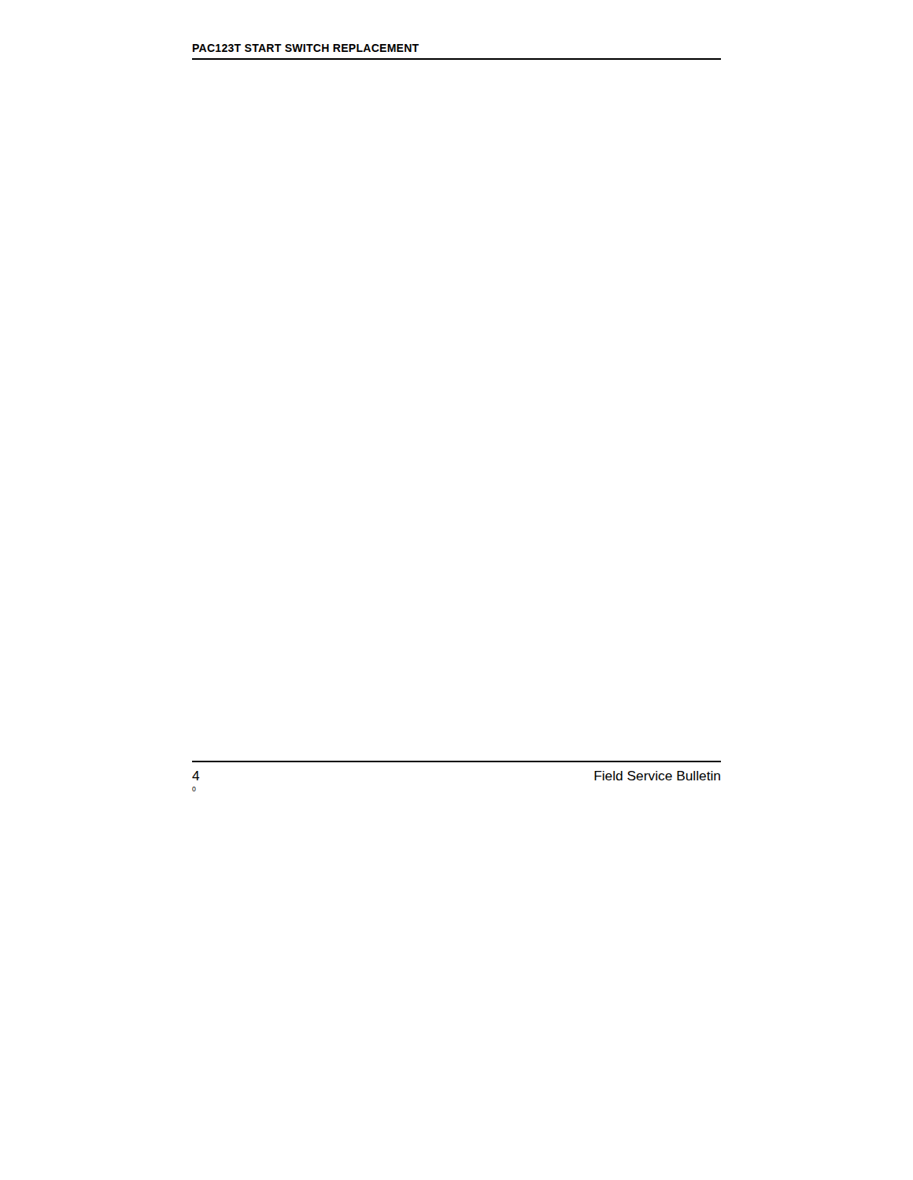PAC123T Start Switch Replacement
4 Field Service Bulletin
0